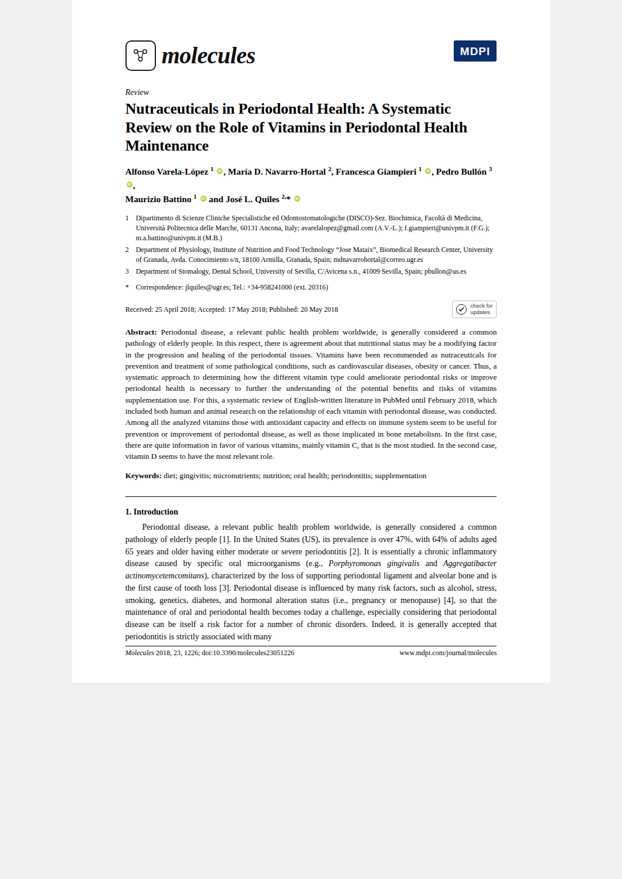molecules
MDPI
Review
Nutraceuticals in Periodontal Health: A Systematic Review on the Role of Vitamins in Periodontal Health Maintenance
Alfonso Varela-López 1 , María D. Navarro-Hortal 2, Francesca Giampieri 1 , Pedro Bullón 3 ,
Maurizio Battino 1 and José L. Quiles 2,*
1 Dipartimento di Scienze Cliniche Specialistiche ed Odontostomatologiche (DISCO)-Sez. Biochimica, Facoltà di Medicina, Università Politecnica delle Marche, 60131 Ancona, Italy; avarelalopez@gmail.com (A.V.-L.); f.giampieri@univpm.it (F.G.); m.a.battino@univpm.it (M.B.)
2 Department of Physiology, Institute of Nutrition and Food Technology “Jose Mataix”, Biomedical Research Center, University of Granada, Avda. Conocimiento s/n, 18100 Armilla, Granada, Spain; mdnavarrohortal@correo.ugr.es
3 Department of Stomalogy, Dental School, University of Sevilla, C/Avicena s.n., 41009 Sevilla, Spain; pbullon@us.es
*Correspondence: jlquiles@ugr.es; Tel.: +34-958241000 (ext. 20316)
Received: 25 April 2018; Accepted: 17 May 2018; Published: 20 May 2018
check for
updates
Abstract: Periodontal disease, a relevant public health problem worldwide, is generally considered a common pathology of elderly people. In this respect, there is agreement about that nutritional status may be a modifying factor in the progression and healing of the periodontal tissues. Vitamins have been recommended as nutraceuticals for prevention and treatment of some pathological conditions, such as cardiovascular diseases, obesity or cancer. Thus, a systematic approach to determining how the different vitamin type could ameliorate periodontal risks or improve periodontal health is necessary to further the understanding of the potential benefits and risks of vitamins supplementation use. For this, a systematic review of English-written literature in PubMed until February 2018, which included both human and animal research on the relationship of each vitamin with periodontal disease, was conducted. Among all the analyzed vitamins those with antioxidant capacity and effects on immune system seem to be useful for prevention or improvement of periodontal disease, as well as those implicated in bone metabolism. In the first case, there are quite information in favor of various vitamins, mainly vitamin C, that is the most studied. In the second case, vitamin D seems to have the most relevant role.
Keywords: diet; gingivitis; micronutrients; nutrition; oral health; periodontitis; supplementation
1. Introduction
Periodontal disease, a relevant public health problem worldwide, is generally considered a common pathology of elderly people [1]. In the United States (US), its prevalence is over 47%, with 64% of adults aged 65 years and older having either moderate or severe periodontitis [2]. It is essentially a chronic inflammatory disease caused by specific oral microorganisms (e.g., Porphyromonas gingivalis and Aggregatibacter actinomycetemcomitans), characterized by the loss of supporting periodontal ligament and alveolar bone and is the first cause of tooth loss [3]. Periodontal disease is influenced by many risk factors, such as alcohol, stress, smoking, genetics, diabetes, and hormonal alteration status (i.e., pregnancy or menopause) [4], so that the maintenance of oral and periodontal health becomes today a challenge, especially considering that periodontal disease can be itself a risk factor for a number of chronic disorders. Indeed, it is generally accepted that periodontitis is strictly associated with many
Molecules 2018, 23, 1226; doi:10.3390/molecules23051226
www.mdpi.com/journal/molecules